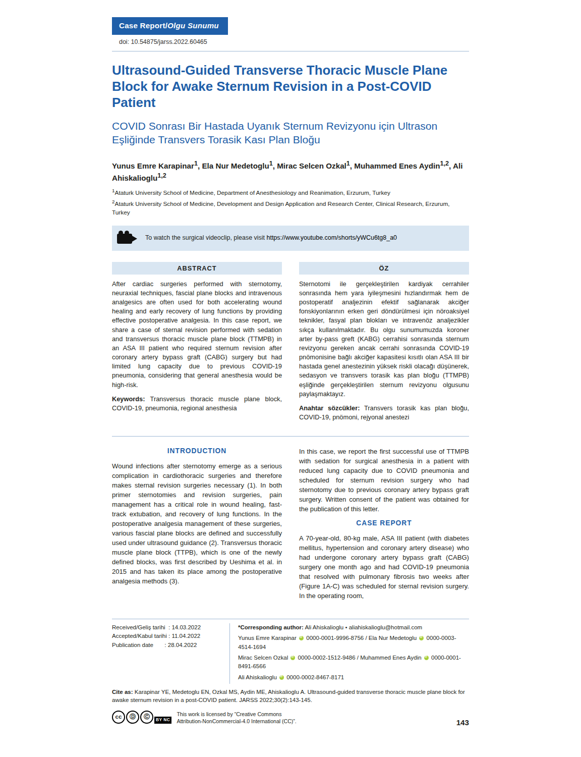Case Report/Olgu Sunumu
doi: 10.54875/jarss.2022.60465
Ultrasound-Guided Transverse Thoracic Muscle Plane Block for Awake Sternum Revision in a Post-COVID Patient
COVID Sonrası Bir Hastada Uyanık Sternum Revizyonu için Ultrason Eşliğinde Transvers Torasik Kası Plan Bloğu
Yunus Emre Karapinar1, Ela Nur Medetoglu1, Mirac Selcen Ozkal1, Muhammed Enes Aydin1,2, Ali Ahiskalioglu1,2
1Ataturk University School of Medicine, Department of Anesthesiology and Reanimation, Erzurum, Turkey
2Ataturk University School of Medicine, Development and Design Application and Research Center, Clinical Research, Erzurum, Turkey
To watch the surgical videoclip, please visit https://www.youtube.com/shorts/yWCu6tg8_a0
ABSTRACT
After cardiac surgeries performed with sternotomy, neuraxial techniques, fascial plane blocks and intravenous analgesics are often used for both accelerating wound healing and early recovery of lung functions by providing effective postoperative analgesia. In this case report, we share a case of sternal revision performed with sedation and transversus thoracic muscle plane block (TTMPB) in an ASA III patient who required sternum revision after coronary artery bypass graft (CABG) surgery but had limited lung capacity due to previous COVID-19 pneumonia, considering that general anesthesia would be high-risk.
Keywords: Transversus thoracic muscle plane block, COVID-19, pneumonia, regional anesthesia
ÖZ
Sternotomi ile gerçekleştirilen kardiyak cerrahiler sonrasında hem yara iyileşmesini hızlandırmak hem de postoperatif analjezinin efektif sağlanarak akciğer fonskiyonlarının erken geri döndürülmesi için nöroaksiyel teknikler, fasyal plan blokları ve intravenöz analjezikler sıkça kullanılmaktadır. Bu olgu sunumumuzda koroner arter by-pass greft (KABG) cerrahisi sonrasında sternum revizyonu gereken ancak cerrahi sonrasında COVID-19 pnömonisine bağlı akciğer kapasitesi kısıtlı olan ASA III bir hastada genel anestezinin yüksek riskli olacağı düşünerek, sedasyon ve transvers torasik kas plan bloğu (TTMPB) eşliğinde gerçekleştirilen sternum revizyonu olgusunu paylaşmaktayız.
Anahtar sözcükler: Transvers torasik kas plan bloğu, COVID-19, pnömoni, rejyonal anestezi
INTRODUCTION
Wound infections after sternotomy emerge as a serious complication in cardiothoracic surgeries and therefore makes sternal revision surgeries necessary (1). In both primer sternotomies and revision surgeries, pain management has a critical role in wound healing, fast-track extubation, and recovery of lung functions. In the postoperative analgesia management of these surgeries, various fascial plane blocks are defined and successfully used under ultrasound guidance (2). Transversus thoracic muscle plane block (TTPB), which is one of the newly defined blocks, was first described by Ueshima et al. in 2015 and has taken its place among the postoperative analgesia methods (3).
In this case, we report the first successful use of TTMPB with sedation for surgical anesthesia in a patient with reduced lung capacity due to COVID pneumonia and scheduled for sternum revision surgery who had sternotomy due to previous coronary artery bypass graft surgery. Written consent of the patient was obtained for the publication of this letter.
CASE REPORT
A 70-year-old, 80-kg male, ASA III patient (with diabetes mellitus, hypertension and coronary artery disease) who had undergone coronary artery bypass graft (CABG) surgery one month ago and had COVID-19 pneumonia that resolved with pulmonary fibrosis two weeks after (Figure 1A-C) was scheduled for sternal revision surgery. In the operating room,
Received/Geliş tarihi : 14.03.2022
Accepted/Kabul tarihi : 11.04.2022
Publication date : 28.04.2022
*Corresponding author: Ali Ahiskalioglu • aliahiskalioglu@hotmail.com
Yunus Emre Karapinar 0000-0001-9996-8756 / Ela Nur Medetoglu 0000-0003-4514-1694
Mirac Selcen Ozkal 0000-0002-1512-9486 / Muhammed Enes Aydin 0000-0001-8491-6566
Ali Ahiskalioglu 0000-0002-8467-8171
Cite as: Karapinar YE, Medetoglu EN, Ozkal MS, Aydin ME, Ahiskalioglu A. Ultrasound-guided transverse thoracic muscle plane block for awake sternum revision in a post-COVID patient. JARSS 2022;30(2):143-145.
cc
Ⓓ
Ⓒ
BY NC
This work is licensed by “Creative Commons
Attribution-NonCommercial-4.0 International (CC)”.
143